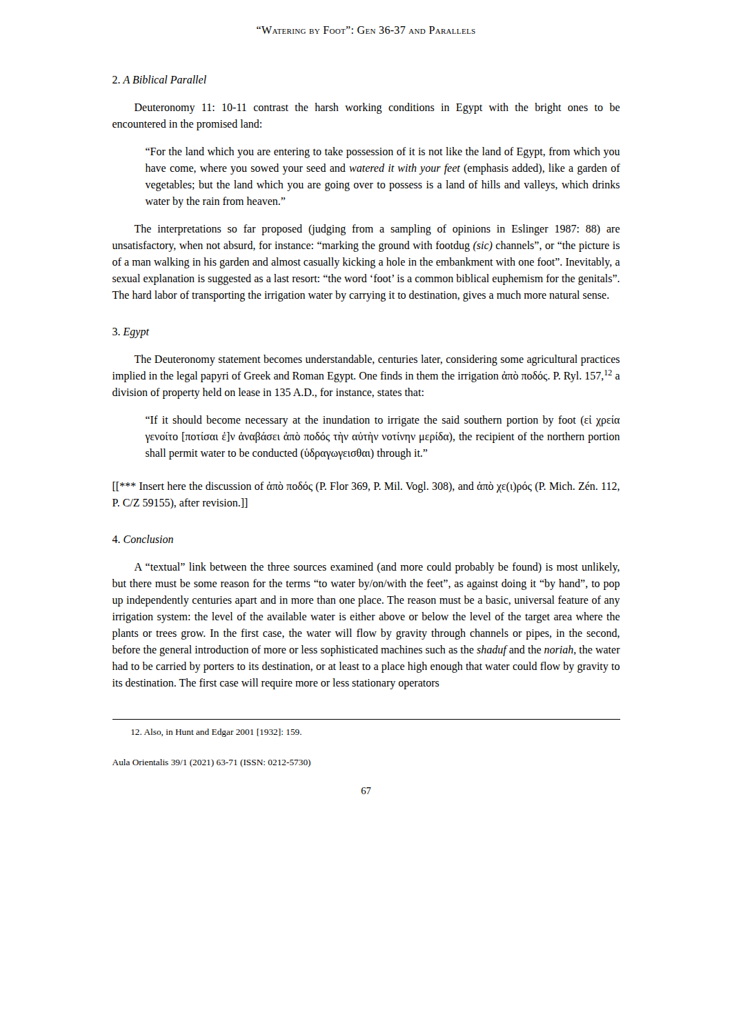“Watering by Foot”: Gen 36-37 and Parallels
2. A Biblical Parallel
Deuteronomy 11: 10-11 contrast the harsh working conditions in Egypt with the bright ones to be encountered in the promised land:
“For the land which you are entering to take possession of it is not like the land of Egypt, from which you have come, where you sowed your seed and watered it with your feet (emphasis added), like a garden of vegetables; but the land which you are going over to possess is a land of hills and valleys, which drinks water by the rain from heaven.”
The interpretations so far proposed (judging from a sampling of opinions in Eslinger 1987: 88) are unsatisfactory, when not absurd, for instance: “marking the ground with footdug (sic) channels”, or “the picture is of a man walking in his garden and almost casually kicking a hole in the embankment with one foot”. Inevitably, a sexual explanation is suggested as a last resort: “the word ‘foot’ is a common biblical euphemism for the genitals”. The hard labor of transporting the irrigation water by carrying it to destination, gives a much more natural sense.
3. Egypt
The Deuteronomy statement becomes understandable, centuries later, considering some agricultural practices implied in the legal papyri of Greek and Roman Egypt. One finds in them the irrigation ἀπὸ ποδός. P. Ryl. 157,12 a division of property held on lease in 135 A.D., for instance, states that:
“If it should become necessary at the inundation to irrigate the said southern portion by foot (εἰ χρεία γενοίτο [ποτίσαι ἐ]ν ἀναβάσει ἀπὸ ποδός τὴν αὐτὴν νοτίνην μερίδα), the recipient of the northern portion shall permit water to be conducted (ὑδραγωγεισθαι) through it.”
[[*** Insert here the discussion of ἀπὸ ποδός (P. Flor 369, P. Mil. Vogl. 308), and ἀπὸ χε(ι)ρός (P. Mich. Zén. 112, P. C/Z 59155), after revision.]]
4. Conclusion
A “textual” link between the three sources examined (and more could probably be found) is most unlikely, but there must be some reason for the terms “to water by/on/with the feet”, as against doing it “by hand”, to pop up independently centuries apart and in more than one place. The reason must be a basic, universal feature of any irrigation system: the level of the available water is either above or below the level of the target area where the plants or trees grow. In the first case, the water will flow by gravity through channels or pipes, in the second, before the general introduction of more or less sophisticated machines such as the shaduf and the noriah, the water had to be carried by porters to its destination, or at least to a place high enough that water could flow by gravity to its destination. The first case will require more or less stationary operators
12. Also, in Hunt and Edgar 2001 [1932]: 159.
Aula Orientalis 39/1 (2021) 63-71 (ISSN: 0212-5730)
67